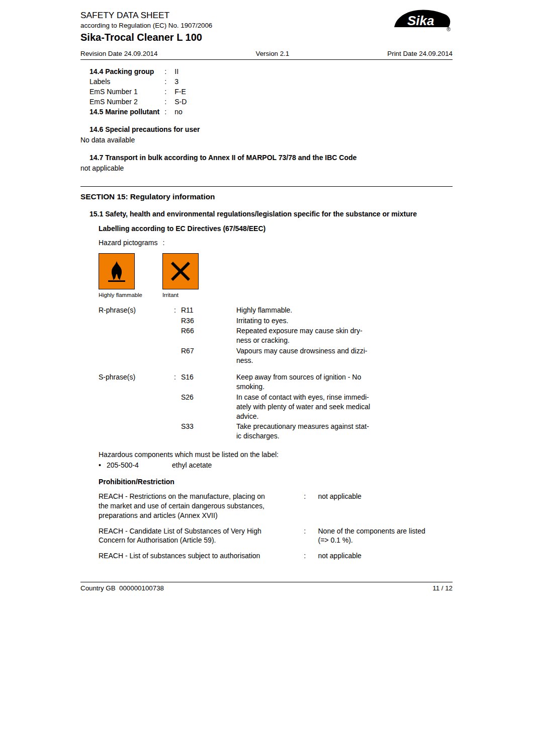Sika ®
SAFETY DATA SHEET
according to Regulation (EC) No. 1907/2006
Sika-Trocal Cleaner L 100
Revision Date 24.09.2014 Version 2.1 Print Date 24.09.2014
| 14.4 Packing group | : | II |
| Labels | : | 3 |
| EmS Number 1 | : | F-E |
| EmS Number 2 | : | S-D |
| 14.5 Marine pollutant | : | no |
14.6 Special precautions for user
No data available
14.7 Transport in bulk according to Annex II of MARPOL 73/78 and the IBC Code
not applicable
SECTION 15: Regulatory information
15.1 Safety, health and environmental regulations/legislation specific for the substance or mixture
Labelling according to EC Directives (67/548/EEC)
| Hazard pictograms | : | |
Highly flammable
Irritant
| R-phrase(s) | : | R11 | Highly flammable. |
| | | R36 | Irritating to eyes. |
| | | R66 | Repeated exposure may cause skin dry- ness or cracking. |
| | | R67 | Vapours may cause drowsiness and dizzi- ness. |
| S-phrase(s) | : | S16 | Keep away from sources of ignition - No smoking. |
| | | S26 | In case of contact with eyes, rinse immedi- ately with plenty of water and seek medical advice. |
| | | S33 | Take precautionary measures against stat- ic discharges. |
Hazardous components which must be listed on the label:
•
205-500-4
ethyl acetate
Prohibition/Restriction
| REACH - Restrictions on the manufacture, placing on the market and use of certain dangerous substances, preparations and articles (Annex XVII) | : | not applicable |
| REACH - Candidate List of Substances of Very High Concern for Authorisation (Article 59). | : | None of the components are listed (=> 0.1 %). |
| REACH - List of substances subject to authorisation | : | not applicable |
Country GB 000000100738 11 / 12